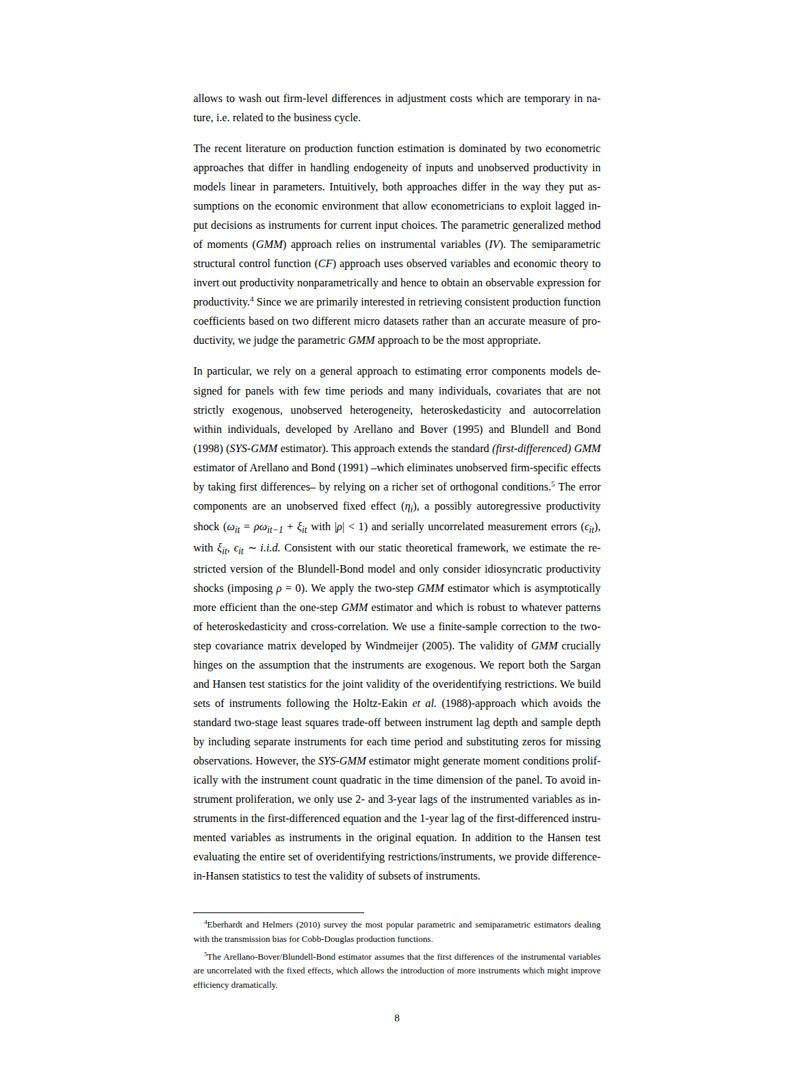allows to wash out firm-level differences in adjustment costs which are temporary in nature, i.e. related to the business cycle.
The recent literature on production function estimation is dominated by two econometric approaches that differ in handling endogeneity of inputs and unobserved productivity in models linear in parameters. Intuitively, both approaches differ in the way they put assumptions on the economic environment that allow econometricians to exploit lagged input decisions as instruments for current input choices. The parametric generalized method of moments (GMM) approach relies on instrumental variables (IV). The semiparametric structural control function (CF) approach uses observed variables and economic theory to invert out productivity nonparametrically and hence to obtain an observable expression for productivity.4 Since we are primarily interested in retrieving consistent production function coefficients based on two different micro datasets rather than an accurate measure of productivity, we judge the parametric GMM approach to be the most appropriate.
In particular, we rely on a general approach to estimating error components models designed for panels with few time periods and many individuals, covariates that are not strictly exogenous, unobserved heterogeneity, heteroskedasticity and autocorrelation within individuals, developed by Arellano and Bover (1995) and Blundell and Bond (1998) (SYS-GMM estimator). This approach extends the standard (first-differenced) GMM estimator of Arellano and Bond (1991) –which eliminates unobserved firm-specific effects by taking first differences– by relying on a richer set of orthogonal conditions.5 The error components are an unobserved fixed effect (ηi), a possibly autoregressive productivity shock (ωit = ρωit−1 + ξit with |ρ| < 1) and serially uncorrelated measurement errors (ϵit), with ξit, ϵit ∼ i.i.d. Consistent with our static theoretical framework, we estimate the restricted version of the Blundell-Bond model and only consider idiosyncratic productivity shocks (imposing ρ = 0). We apply the two-step GMM estimator which is asymptotically more efficient than the one-step GMM estimator and which is robust to whatever patterns of heteroskedasticity and cross-correlation. We use a finite-sample correction to the two-step covariance matrix developed by Windmeijer (2005). The validity of GMM crucially hinges on the assumption that the instruments are exogenous. We report both the Sargan and Hansen test statistics for the joint validity of the overidentifying restrictions. We build sets of instruments following the Holtz-Eakin et al. (1988)-approach which avoids the standard two-stage least squares trade-off between instrument lag depth and sample depth by including separate instruments for each time period and substituting zeros for missing observations. However, the SYS-GMM estimator might generate moment conditions prolifically with the instrument count quadratic in the time dimension of the panel. To avoid instrument proliferation, we only use 2- and 3-year lags of the instrumented variables as instruments in the first-differenced equation and the 1-year lag of the first-differenced instrumented variables as instruments in the original equation. In addition to the Hansen test evaluating the entire set of overidentifying restrictions/instruments, we provide difference-in-Hansen statistics to test the validity of subsets of instruments.
4Eberhardt and Helmers (2010) survey the most popular parametric and semiparametric estimators dealing with the transmission bias for Cobb-Douglas production functions.
5The Arellano-Bover/Blundell-Bond estimator assumes that the first differences of the instrumental variables are uncorrelated with the fixed effects, which allows the introduction of more instruments which might improve efficiency dramatically.
8